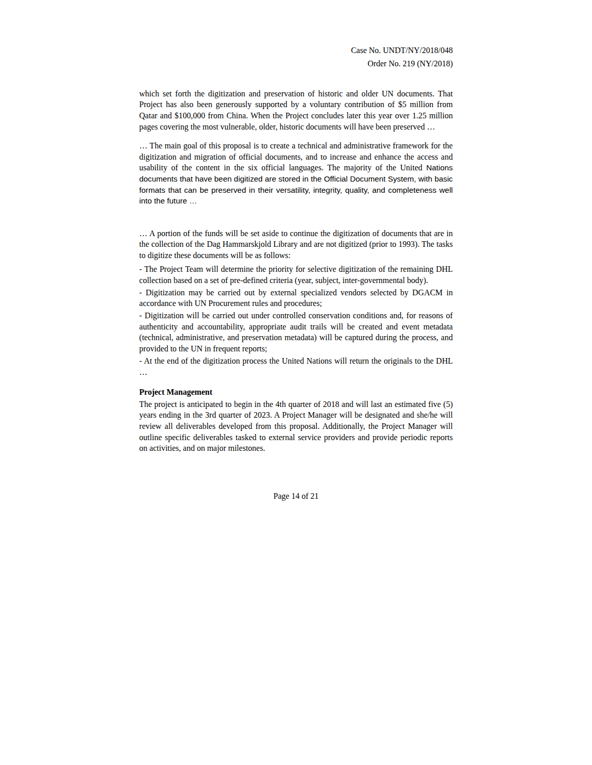Case No. UNDT/NY/2018/048
Order No. 219 (NY/2018)
which set forth the digitization and preservation of historic and older UN documents. That Project has also been generously supported by a voluntary contribution of $5 million from Qatar and $100,000 from China. When the Project concludes later this year over 1.25 million pages covering the most vulnerable, older, historic documents will have been preserved …
… The main goal of this proposal is to create a technical and administrative framework for the digitization and migration of official documents, and to increase and enhance the access and usability of the content in the six official languages. The majority of the United Nations documents that have been digitized are stored in the Official Document System, with basic formats that can be preserved in their versatility, integrity, quality, and completeness well into the future …
… A portion of the funds will be set aside to continue the digitization of documents that are in the collection of the Dag Hammarskjold Library and are not digitized (prior to 1993). The tasks to digitize these documents will be as follows:
- The Project Team will determine the priority for selective digitization of the remaining DHL collection based on a set of pre-defined criteria (year, subject, inter-governmental body).
- Digitization may be carried out by external specialized vendors selected by DGACM in accordance with UN Procurement rules and procedures;
- Digitization will be carried out under controlled conservation conditions and, for reasons of authenticity and accountability, appropriate audit trails will be created and event metadata (technical, administrative, and preservation metadata) will be captured during the process, and provided to the UN in frequent reports;
- At the end of the digitization process the United Nations will return the originals to the DHL …
Project Management
The project is anticipated to begin in the 4th quarter of 2018 and will last an estimated five (5) years ending in the 3rd quarter of 2023. A Project Manager will be designated and she/he will review all deliverables developed from this proposal. Additionally, the Project Manager will outline specific deliverables tasked to external service providers and provide periodic reports on activities, and on major milestones.
Page 14 of 21